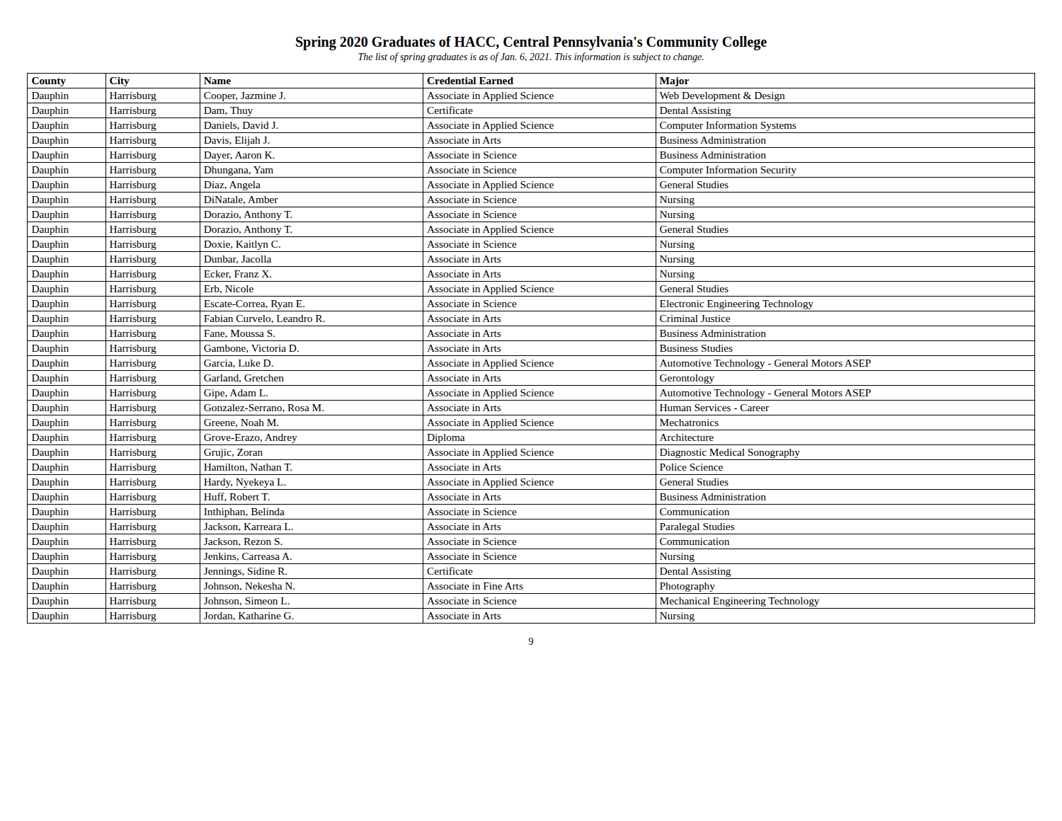Spring 2020 Graduates of HACC, Central Pennsylvania's Community College
The list of spring graduates is as of Jan. 6, 2021. This information is subject to change.
| County | City | Name | Credential Earned | Major |
| --- | --- | --- | --- | --- |
| Dauphin | Harrisburg | Cooper, Jazmine J. | Associate in Applied Science | Web Development & Design |
| Dauphin | Harrisburg | Dam, Thuy | Certificate | Dental Assisting |
| Dauphin | Harrisburg | Daniels, David J. | Associate in Applied Science | Computer Information Systems |
| Dauphin | Harrisburg | Davis, Elijah J. | Associate in Arts | Business Administration |
| Dauphin | Harrisburg | Dayer, Aaron K. | Associate in Science | Business Administration |
| Dauphin | Harrisburg | Dhungana, Yam | Associate in Science | Computer Information Security |
| Dauphin | Harrisburg | Diaz, Angela | Associate in Applied Science | General Studies |
| Dauphin | Harrisburg | DiNatale, Amber | Associate in Science | Nursing |
| Dauphin | Harrisburg | Dorazio, Anthony T. | Associate in Science | Nursing |
| Dauphin | Harrisburg | Dorazio, Anthony T. | Associate in Applied Science | General Studies |
| Dauphin | Harrisburg | Doxie, Kaitlyn C. | Associate in Science | Nursing |
| Dauphin | Harrisburg | Dunbar, Jacolla | Associate in Arts | Nursing |
| Dauphin | Harrisburg | Ecker, Franz X. | Associate in Arts | Nursing |
| Dauphin | Harrisburg | Erb, Nicole | Associate in Applied Science | General Studies |
| Dauphin | Harrisburg | Escate-Correa, Ryan E. | Associate in Science | Electronic Engineering Technology |
| Dauphin | Harrisburg | Fabian Curvelo, Leandro R. | Associate in Arts | Criminal Justice |
| Dauphin | Harrisburg | Fane, Moussa S. | Associate in Arts | Business Administration |
| Dauphin | Harrisburg | Gambone, Victoria D. | Associate in Arts | Business Studies |
| Dauphin | Harrisburg | Garcia, Luke D. | Associate in Applied Science | Automotive Technology - General Motors ASEP |
| Dauphin | Harrisburg | Garland, Gretchen | Associate in Arts | Gerontology |
| Dauphin | Harrisburg | Gipe, Adam L. | Associate in Applied Science | Automotive Technology - General Motors ASEP |
| Dauphin | Harrisburg | Gonzalez-Serrano, Rosa M. | Associate in Arts | Human Services - Career |
| Dauphin | Harrisburg | Greene, Noah M. | Associate in Applied Science | Mechatronics |
| Dauphin | Harrisburg | Grove-Erazo, Andrey | Diploma | Architecture |
| Dauphin | Harrisburg | Grujic, Zoran | Associate in Applied Science | Diagnostic Medical Sonography |
| Dauphin | Harrisburg | Hamilton, Nathan T. | Associate in Arts | Police Science |
| Dauphin | Harrisburg | Hardy, Nyekeya L. | Associate in Applied Science | General Studies |
| Dauphin | Harrisburg | Huff, Robert T. | Associate in Arts | Business Administration |
| Dauphin | Harrisburg | Inthiphan, Belinda | Associate in Science | Communication |
| Dauphin | Harrisburg | Jackson, Karreara L. | Associate in Arts | Paralegal Studies |
| Dauphin | Harrisburg | Jackson, Rezon S. | Associate in Science | Communication |
| Dauphin | Harrisburg | Jenkins, Carreasa A. | Associate in Science | Nursing |
| Dauphin | Harrisburg | Jennings, Sidine R. | Certificate | Dental Assisting |
| Dauphin | Harrisburg | Johnson, Nekesha N. | Associate in Fine Arts | Photography |
| Dauphin | Harrisburg | Johnson, Simeon L. | Associate in Science | Mechanical Engineering Technology |
| Dauphin | Harrisburg | Jordan, Katharine G. | Associate in Arts | Nursing |
9